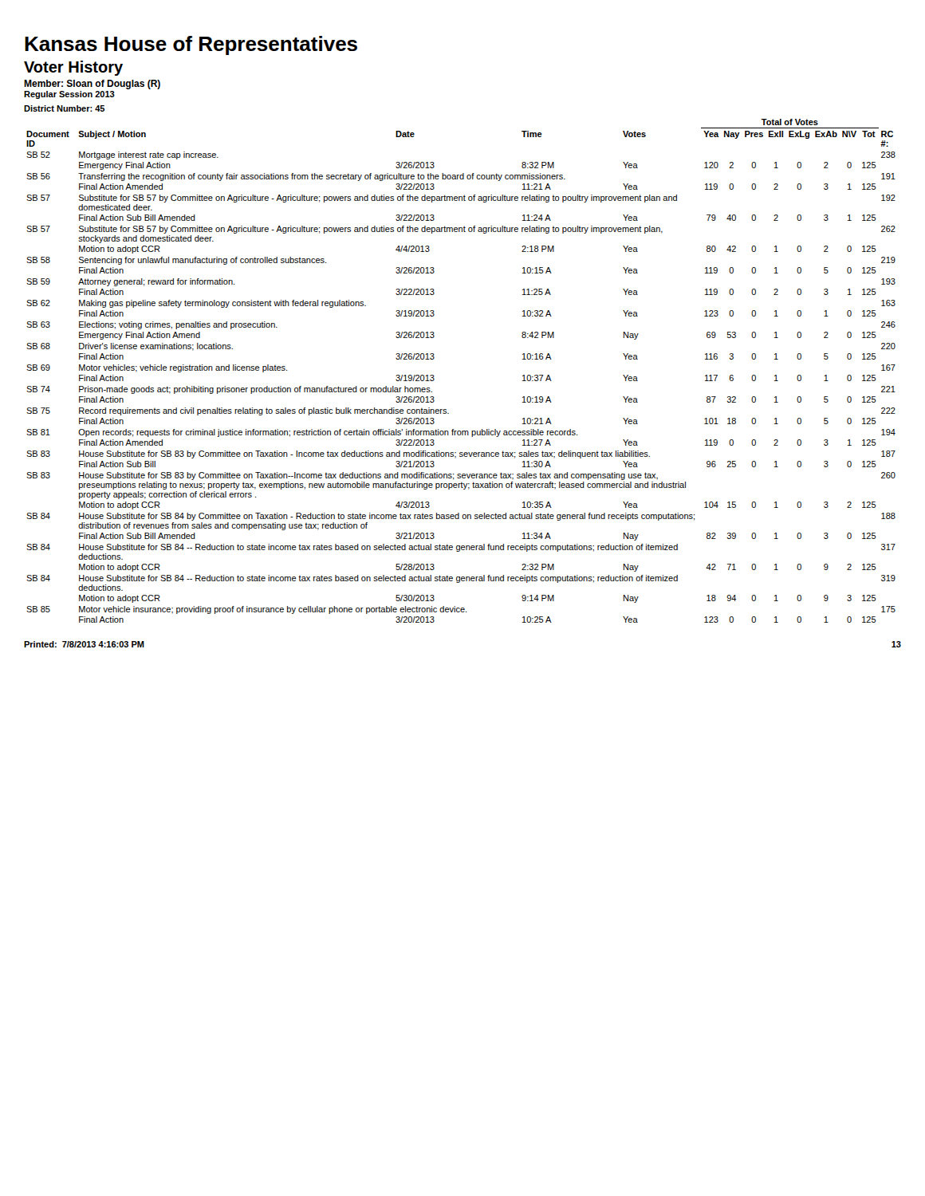Kansas House of Representatives
Voter History
Member: Sloan of Douglas (R)
Regular Session 2013
District Number: 45
| | Total of Votes | |
| --- | --- | --- |
| Document ID | Subject / Motion | Date | Time | Votes | Yea | Nay | Pres | ExIl | ExLg | ExAb | N\V | Tot | RC #: |
| SB 52 | Mortgage interest rate cap increase. | | 238 |
| | Emergency Final Action | 3/26/2013 | 8:32 PM | Yea | 120 | 2 | 0 | 1 | 0 | 2 | 0 | 125 | |
| SB 56 | Transferring the recognition of county fair associations from the secretary of agriculture to the board of county commissioners. | | 191 |
| | Final Action Amended | 3/22/2013 | 11:21 A | Yea | 119 | 0 | 0 | 2 | 0 | 3 | 1 | 125 | |
| SB 57 | Substitute for SB 57 by Committee on Agriculture - Agriculture; powers and duties of the department of agriculture relating to poultry improvement plan and domesticated deer. | | 192 |
| | Final Action Sub Bill Amended | 3/22/2013 | 11:24 A | Yea | 79 | 40 | 0 | 2 | 0 | 3 | 1 | 125 | |
| SB 57 | Substitute for SB 57 by Committee on Agriculture - Agriculture; powers and duties of the department of agriculture relating to poultry improvement plan, stockyards and domesticated deer. | | 262 |
| | Motion to adopt CCR | 4/4/2013 | 2:18 PM | Yea | 80 | 42 | 0 | 1 | 0 | 2 | 0 | 125 | |
| SB 58 | Sentencing for unlawful manufacturing of controlled substances. | | 219 |
| | Final Action | 3/26/2013 | 10:15 A | Yea | 119 | 0 | 0 | 1 | 0 | 5 | 0 | 125 | |
| SB 59 | Attorney general; reward for information. | | 193 |
| | Final Action | 3/22/2013 | 11:25 A | Yea | 119 | 0 | 0 | 2 | 0 | 3 | 1 | 125 | |
| SB 62 | Making gas pipeline safety terminology consistent with federal regulations. | | 163 |
| | Final Action | 3/19/2013 | 10:32 A | Yea | 123 | 0 | 0 | 1 | 0 | 1 | 0 | 125 | |
| SB 63 | Elections; voting crimes, penalties and prosecution. | | 246 |
| | Emergency Final Action Amend | 3/26/2013 | 8:42 PM | Nay | 69 | 53 | 0 | 1 | 0 | 2 | 0 | 125 | |
| SB 68 | Driver's license examinations; locations. | | 220 |
| | Final Action | 3/26/2013 | 10:16 A | Yea | 116 | 3 | 0 | 1 | 0 | 5 | 0 | 125 | |
| SB 69 | Motor vehicles; vehicle registration and license plates. | | 167 |
| | Final Action | 3/19/2013 | 10:37 A | Yea | 117 | 6 | 0 | 1 | 0 | 1 | 0 | 125 | |
| SB 74 | Prison-made goods act; prohibiting prisoner production of manufactured or modular homes. | | 221 |
| | Final Action | 3/26/2013 | 10:19 A | Yea | 87 | 32 | 0 | 1 | 0 | 5 | 0 | 125 | |
| SB 75 | Record requirements and civil penalties relating to sales of plastic bulk merchandise containers. | | 222 |
| | Final Action | 3/26/2013 | 10:21 A | Yea | 101 | 18 | 0 | 1 | 0 | 5 | 0 | 125 | |
| SB 81 | Open records; requests for criminal justice information; restriction of certain officials' information from publicly accessible records. | | 194 |
| | Final Action Amended | 3/22/2013 | 11:27 A | Yea | 119 | 0 | 0 | 2 | 0 | 3 | 1 | 125 | |
| SB 83 | House Substitute for SB 83 by Committee on Taxation - Income tax deductions and modifications; severance tax; sales tax; delinquent tax liabilities. | | 187 |
| | Final Action Sub Bill | 3/21/2013 | 11:30 A | Yea | 96 | 25 | 0 | 1 | 0 | 3 | 0 | 125 | |
| SB 83 | House Substitute for SB 83 by Committee on Taxation--Income tax deductions and modifications; severance tax; sales tax and compensating use tax, preseumptions relating to nexus; property tax, exemptions, new automobile manufacturinge property; taxation of watercraft; leased commercial and industrial property appeals; correction of clerical errors . | | 260 |
| | Motion to adopt CCR | 4/3/2013 | 10:35 A | Yea | 104 | 15 | 0 | 1 | 0 | 3 | 2 | 125 | |
| SB 84 | House Substitute for SB 84 by Committee on Taxation - Reduction to state income tax rates based on selected actual state general fund receipts computations; distribution of revenues from sales and compensating use tax; reduction of | | 188 |
| | Final Action Sub Bill Amended | 3/21/2013 | 11:34 A | Nay | 82 | 39 | 0 | 1 | 0 | 3 | 0 | 125 | |
| SB 84 | House Substitute for SB 84 -- Reduction to state income tax rates based on selected actual state general fund receipts computations; reduction of itemized deductions. | | 317 |
| | Motion to adopt CCR | 5/28/2013 | 2:32 PM | Nay | 42 | 71 | 0 | 1 | 0 | 9 | 2 | 125 | |
| SB 84 | House Substitute for SB 84 -- Reduction to state income tax rates based on selected actual state general fund receipts computations; reduction of itemized deductions. | | 319 |
| | Motion to adopt CCR | 5/30/2013 | 9:14 PM | Nay | 18 | 94 | 0 | 1 | 0 | 9 | 3 | 125 | |
| SB 85 | Motor vehicle insurance; providing proof of insurance by cellular phone or portable electronic device. | | 175 |
| | Final Action | 3/20/2013 | 10:25 A | Yea | 123 | 0 | 0 | 1 | 0 | 1 | 0 | 125 | |
Printed: 7/8/2013 4:16:03 PM 13